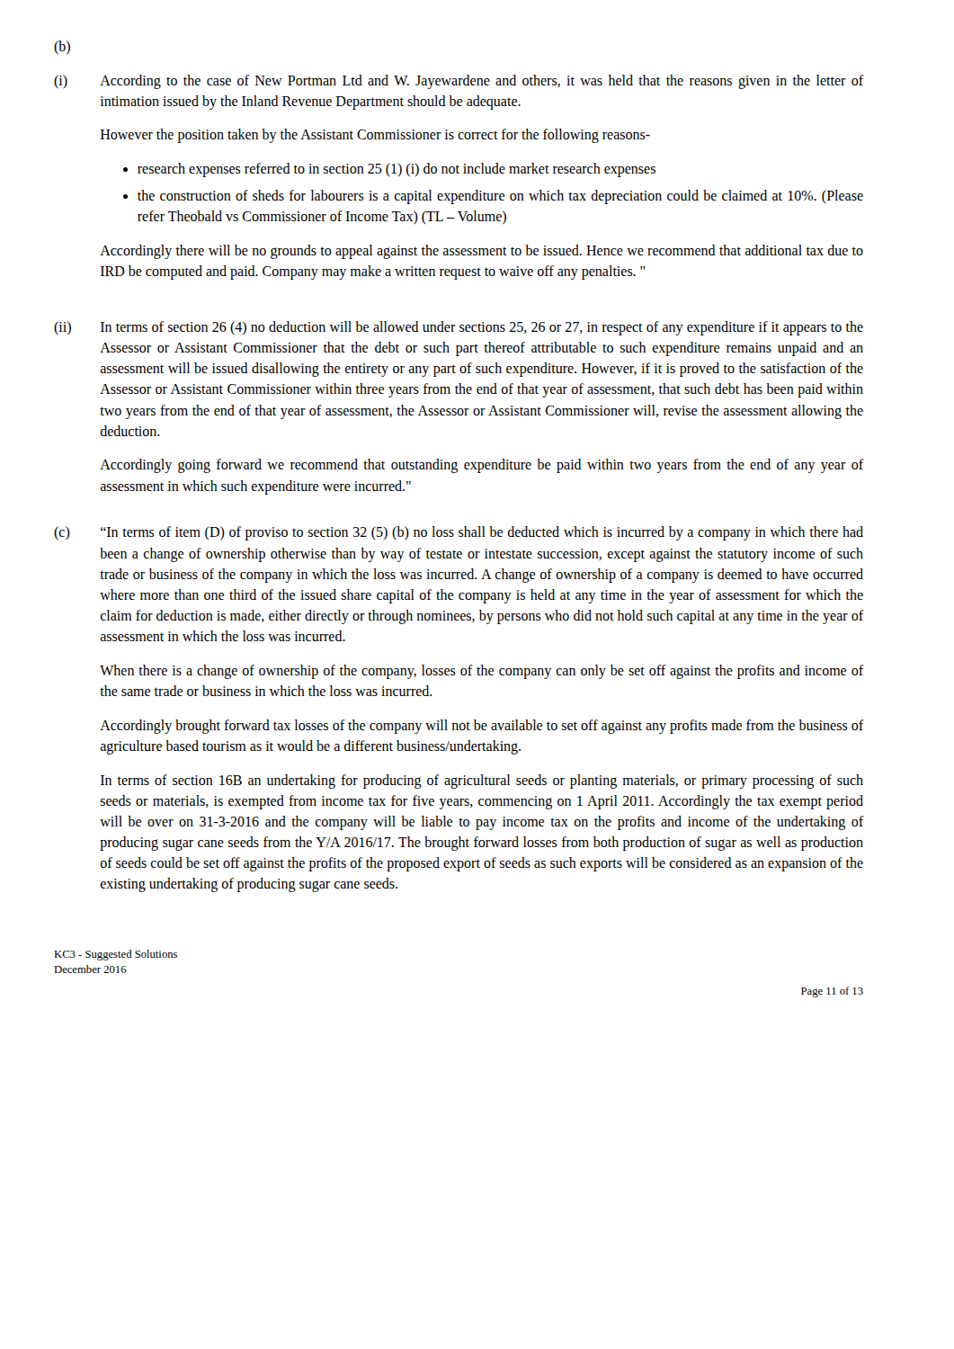(b)
(i)
According to the case of New Portman Ltd and W. Jayewardene and others, it was held that the reasons given in the letter of intimation issued by the Inland Revenue Department should be adequate.
However the position taken by the Assistant Commissioner is correct for the following reasons-
research expenses referred to in section 25 (1) (i) do not include market research expenses
the construction of sheds for labourers is a capital expenditure on which tax depreciation could be claimed at 10%. (Please refer Theobald vs Commissioner of Income Tax) (TL – Volume)
Accordingly there will be no grounds to appeal against the assessment to be issued. Hence we recommend that additional tax due to IRD be computed and paid. Company may make a written request to waive off any penalties. "
(ii)
In terms of section 26 (4) no deduction will be allowed under sections 25, 26 or 27, in respect of any expenditure if it appears to the Assessor or Assistant Commissioner that the debt or such part thereof attributable to such expenditure remains unpaid and an assessment will be issued disallowing the entirety or any part of such expenditure. However, if it is proved to the satisfaction of the Assessor or Assistant Commissioner within three years from the end of that year of assessment, that such debt has been paid within two years from the end of that year of assessment, the Assessor or Assistant Commissioner will, revise the assessment allowing the deduction.
Accordingly going forward we recommend that outstanding expenditure be paid within two years from the end of any year of assessment in which such expenditure were incurred."
(c)
“In terms of item (D) of proviso to section 32 (5) (b) no loss shall be deducted which is incurred by a company in which there had been a change of ownership otherwise than by way of testate or intestate succession, except against the statutory income of such trade or business of the company in which the loss was incurred. A change of ownership of a company is deemed to have occurred where more than one third of the issued share capital of the company is held at any time in the year of assessment for which the claim for deduction is made, either directly or through nominees, by persons who did not hold such capital at any time in the year of assessment in which the loss was incurred.
When there is a change of ownership of the company, losses of the company can only be set off against the profits and income of the same trade or business in which the loss was incurred.
Accordingly brought forward tax losses of the company will not be available to set off against any profits made from the business of agriculture based tourism as it would be a different business/undertaking.
In terms of section 16B an undertaking for producing of agricultural seeds or planting materials, or primary processing of such seeds or materials, is exempted from income tax for five years, commencing on 1 April 2011. Accordingly the tax exempt period will be over on 31-3-2016 and the company will be liable to pay income tax on the profits and income of the undertaking of producing sugar cane seeds from the Y/A 2016/17. The brought forward losses from both production of sugar as well as production of seeds could be set off against the profits of the proposed export of seeds as such exports will be considered as an expansion of the existing undertaking of producing sugar cane seeds.
KC3 - Suggested Solutions
December 2016
Page 11 of 13